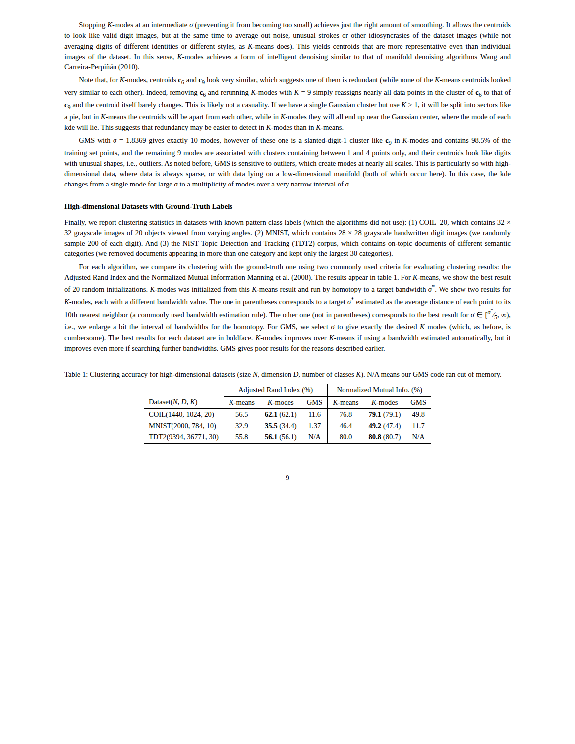Stopping K-modes at an intermediate σ (preventing it from becoming too small) achieves just the right amount of smoothing. It allows the centroids to look like valid digit images, but at the same time to average out noise, unusual strokes or other idiosyncrasies of the dataset images (while not averaging digits of different identities or different styles, as K-means does). This yields centroids that are more representative even than individual images of the dataset. In this sense, K-modes achieves a form of intelligent denoising similar to that of manifold denoising algorithms Wang and Carreira-Perpiñán (2010).
Note that, for K-modes, centroids c6 and c9 look very similar, which suggests one of them is redundant (while none of the K-means centroids looked very similar to each other). Indeed, removing c6 and rerunning K-modes with K = 9 simply reassigns nearly all data points in the cluster of c6 to that of c9 and the centroid itself barely changes. This is likely not a casuality. If we have a single Gaussian cluster but use K > 1, it will be split into sectors like a pie, but in K-means the centroids will be apart from each other, while in K-modes they will all end up near the Gaussian center, where the mode of each kde will lie. This suggests that redundancy may be easier to detect in K-modes than in K-means.
GMS with σ = 1.8369 gives exactly 10 modes, however of these one is a slanted-digit-1 cluster like c9 in K-modes and contains 98.5% of the training set points, and the remaining 9 modes are associated with clusters containing between 1 and 4 points only, and their centroids look like digits with unusual shapes, i.e., outliers. As noted before, GMS is sensitive to outliers, which create modes at nearly all scales. This is particularly so with high-dimensional data, where data is always sparse, or with data lying on a low-dimensional manifold (both of which occur here). In this case, the kde changes from a single mode for large σ to a multiplicity of modes over a very narrow interval of σ.
High-dimensional Datasets with Ground-Truth Labels
Finally, we report clustering statistics in datasets with known pattern class labels (which the algorithms did not use): (1) COIL–20, which contains 32 × 32 grayscale images of 20 objects viewed from varying angles. (2) MNIST, which contains 28 × 28 grayscale handwritten digit images (we randomly sample 200 of each digit). And (3) the NIST Topic Detection and Tracking (TDT2) corpus, which contains on-topic documents of different semantic categories (we removed documents appearing in more than one category and kept only the largest 30 categories).
For each algorithm, we compare its clustering with the ground-truth one using two commonly used criteria for evaluating clustering results: the Adjusted Rand Index and the Normalized Mutual Information Manning et al. (2008). The results appear in table 1. For K-means, we show the best result of 20 random initializations. K-modes was initialized from this K-means result and run by homotopy to a target bandwidth σ*. We show two results for K-modes, each with a different bandwidth value. The one in parentheses corresponds to a target σ* estimated as the average distance of each point to its 10th nearest neighbor (a commonly used bandwidth estimation rule). The other one (not in parentheses) corresponds to the best result for σ ∈ [σ*⁄5, ∞), i.e., we enlarge a bit the interval of bandwidths for the homotopy. For GMS, we select σ to give exactly the desired K modes (which, as before, is cumbersome). The best results for each dataset are in boldface. K-modes improves over K-means if using a bandwidth estimated automatically, but it improves even more if searching further bandwidths. GMS gives poor results for the reasons described earlier.
Table 1: Clustering accuracy for high-dimensional datasets (size N, dimension D, number of classes K). N/A means our GMS code ran out of memory.
| | Adjusted Rand Index (%) | Normalized Mutual Info. (%) |
| Dataset( N , D , K ) | K -means | K -modes | GMS | K -means | K -modes | GMS |
| COIL(1440, 1024, 20) | 56.5 | 62.1 (62.1) | 11.6 | 76.8 | 79.1 (79.1) | 49.8 |
| MNIST(2000, 784, 10) | 32.9 | 35.5 (34.4) | 1.37 | 46.4 | 49.2 (47.4) | 11.7 |
| TDT2(9394, 36771, 30) | 55.8 | 56.1 (56.1) | N/A | 80.0 | 80.8 (80.7) | N/A |
9